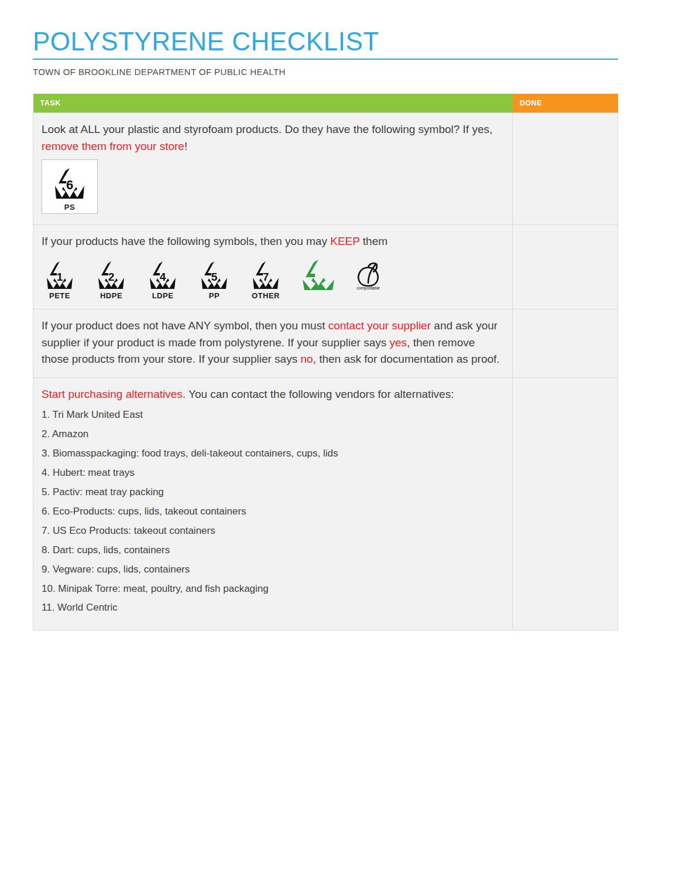Polystyrene Checklist
Town of Brookline Department of Public Health
| Task | Done |
| --- | --- |
| Look at ALL your plastic and styrofoam products. Do they have the following symbol? If yes, remove them from your store ! 6 PS | |
| If your products have the following symbols, then you may KEEP them 1 PETE 2 HDPE 4 LDPE 5 PP 7 OTHER compostable | |
| If your product does not have ANY symbol, then you must contact your supplier and ask your supplier if your product is made from polystyrene. If your supplier says yes , then remove those products from your store. If your supplier says no , then ask for documentation as proof. | |
| Start purchasing alternatives . You can contact the following vendors for alternatives: 1. Tri Mark United East 2. Amazon 3. Biomasspackaging: food trays, deli-takeout containers, cups, lids 4. Hubert: meat trays 5. Pactiv: meat tray packing 6. Eco-Products: cups, lids, takeout containers 7. US Eco Products: takeout containers 8. Dart: cups, lids, containers 9. Vegware: cups, lids, containers 10. Minipak Torre: meat, poultry, and fish packaging 11. World Centric | |